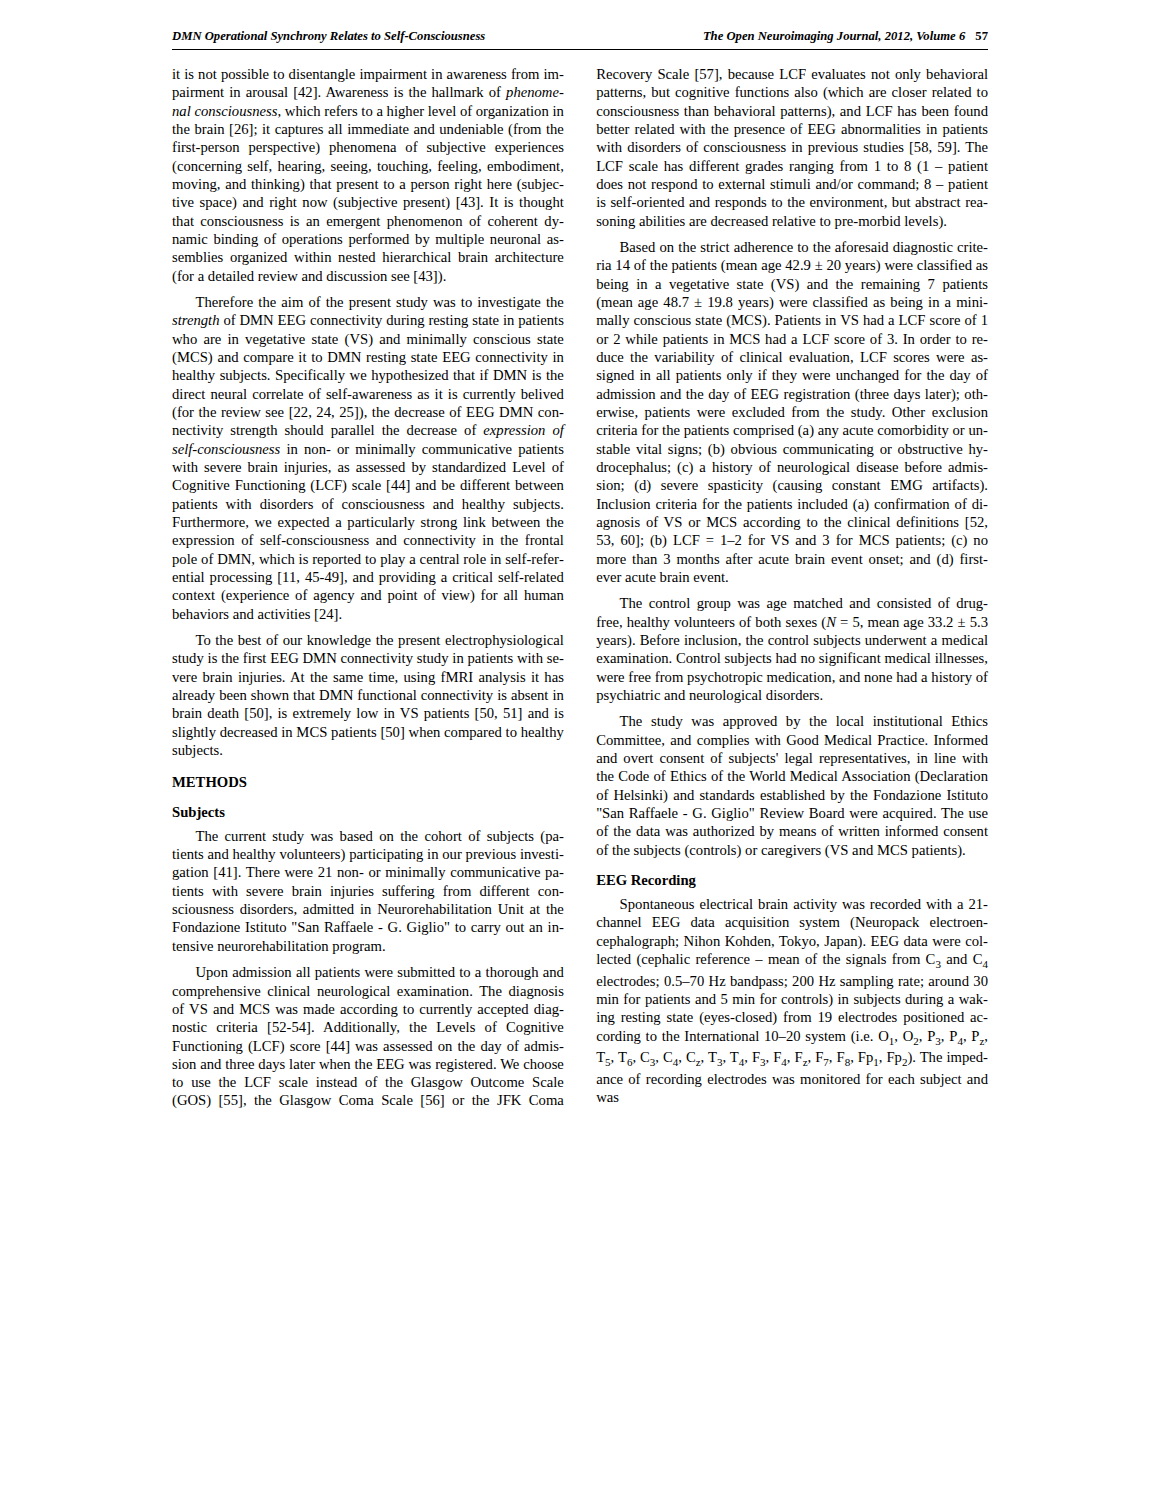DMN Operational Synchrony Relates to Self-Consciousness
The Open Neuroimaging Journal, 2012, Volume 657
it is not possible to disentangle impairment in awareness from impairment in arousal [42]. Awareness is the hallmark of phenomenal consciousness, which refers to a higher level of organization in the brain [26]; it captures all immediate and undeniable (from the first-person perspective) phenomena of subjective experiences (concerning self, hearing, seeing, touching, feeling, embodiment, moving, and thinking) that present to a person right here (subjective space) and right now (subjective present) [43]. It is thought that consciousness is an emergent phenomenon of coherent dynamic binding of operations performed by multiple neuronal assemblies organized within nested hierarchical brain architecture (for a detailed review and discussion see [43]).
Therefore the aim of the present study was to investigate the strength of DMN EEG connectivity during resting state in patients who are in vegetative state (VS) and minimally conscious state (MCS) and compare it to DMN resting state EEG connectivity in healthy subjects. Specifically we hypothesized that if DMN is the direct neural correlate of self-awareness as it is currently belived (for the review see [22, 24, 25]), the decrease of EEG DMN connectivity strength should parallel the decrease of expression of self-consciousness in non- or minimally communicative patients with severe brain injuries, as assessed by standardized Level of Cognitive Functioning (LCF) scale [44] and be different between patients with disorders of consciousness and healthy subjects. Furthermore, we expected a particularly strong link between the expression of self-consciousness and connectivity in the frontal pole of DMN, which is reported to play a central role in self-referential processing [11, 45-49], and providing a critical self-related context (experience of agency and point of view) for all human behaviors and activities [24].
To the best of our knowledge the present electrophysiological study is the first EEG DMN connectivity study in patients with severe brain injuries. At the same time, using fMRI analysis it has already been shown that DMN functional connectivity is absent in brain death [50], is extremely low in VS patients [50, 51] and is slightly decreased in MCS patients [50] when compared to healthy subjects.
Methods
Subjects
The current study was based on the cohort of subjects (patients and healthy volunteers) participating in our previous investigation [41]. There were 21 non- or minimally communicative patients with severe brain injuries suffering from different consciousness disorders, admitted in Neurorehabilitation Unit at the Fondazione Istituto "San Raffaele - G. Giglio" to carry out an intensive neurorehabilitation program.
Upon admission all patients were submitted to a thorough and comprehensive clinical neurological examination. The diagnosis of VS and MCS was made according to currently accepted diagnostic criteria [52-54]. Additionally, the Levels of Cognitive Functioning (LCF) score [44] was assessed on the day of admission and three days later when the EEG was registered. We choose to use the LCF scale instead of the Glasgow Outcome Scale (GOS) [55], the Glasgow Coma Scale [56] or the JFK Coma Recovery Scale [57], because LCF evaluates not only behavioral patterns, but cognitive functions also (which are closer related to consciousness than behavioral patterns), and LCF has been found better related with the presence of EEG abnormalities in patients with disorders of consciousness in previous studies [58, 59]. The LCF scale has different grades ranging from 1 to 8 (1 – patient does not respond to external stimuli and/or command; 8 – patient is self-oriented and responds to the environment, but abstract reasoning abilities are decreased relative to pre-morbid levels).
Based on the strict adherence to the aforesaid diagnostic criteria 14 of the patients (mean age 42.9 ± 20 years) were classified as being in a vegetative state (VS) and the remaining 7 patients (mean age 48.7 ± 19.8 years) were classified as being in a minimally conscious state (MCS). Patients in VS had a LCF score of 1 or 2 while patients in MCS had a LCF score of 3. In order to reduce the variability of clinical evaluation, LCF scores were assigned in all patients only if they were unchanged for the day of admission and the day of EEG registration (three days later); otherwise, patients were excluded from the study. Other exclusion criteria for the patients comprised (a) any acute comorbidity or unstable vital signs; (b) obvious communicating or obstructive hydrocephalus; (c) a history of neurological disease before admission; (d) severe spasticity (causing constant EMG artifacts). Inclusion criteria for the patients included (a) confirmation of diagnosis of VS or MCS according to the clinical definitions [52, 53, 60]; (b) LCF = 1–2 for VS and 3 for MCS patients; (c) no more than 3 months after acute brain event onset; and (d) first-ever acute brain event.
The control group was age matched and consisted of drug-free, healthy volunteers of both sexes (N = 5, mean age 33.2 ± 5.3 years). Before inclusion, the control subjects underwent a medical examination. Control subjects had no significant medical illnesses, were free from psychotropic medication, and none had a history of psychiatric and neurological disorders.
The study was approved by the local institutional Ethics Committee, and complies with Good Medical Practice. Informed and overt consent of subjects' legal representatives, in line with the Code of Ethics of the World Medical Association (Declaration of Helsinki) and standards established by the Fondazione Istituto "San Raffaele - G. Giglio" Review Board were acquired. The use of the data was authorized by means of written informed consent of the subjects (controls) or caregivers (VS and MCS patients).
EEG Recording
Spontaneous electrical brain activity was recorded with a 21-channel EEG data acquisition system (Neuropack electroencephalograph; Nihon Kohden, Tokyo, Japan). EEG data were collected (cephalic reference – mean of the signals from C3 and C4 electrodes; 0.5–70 Hz bandpass; 200 Hz sampling rate; around 30 min for patients and 5 min for controls) in subjects during a waking resting state (eyes-closed) from 19 electrodes positioned according to the International 10–20 system (i.e. O1, O2, P3, P4, Pz, T5, T6, C3, C4, Cz, T3, T4, F3, F4, Fz, F7, F8, Fp1, Fp2). The impedance of recording electrodes was monitored for each subject and was